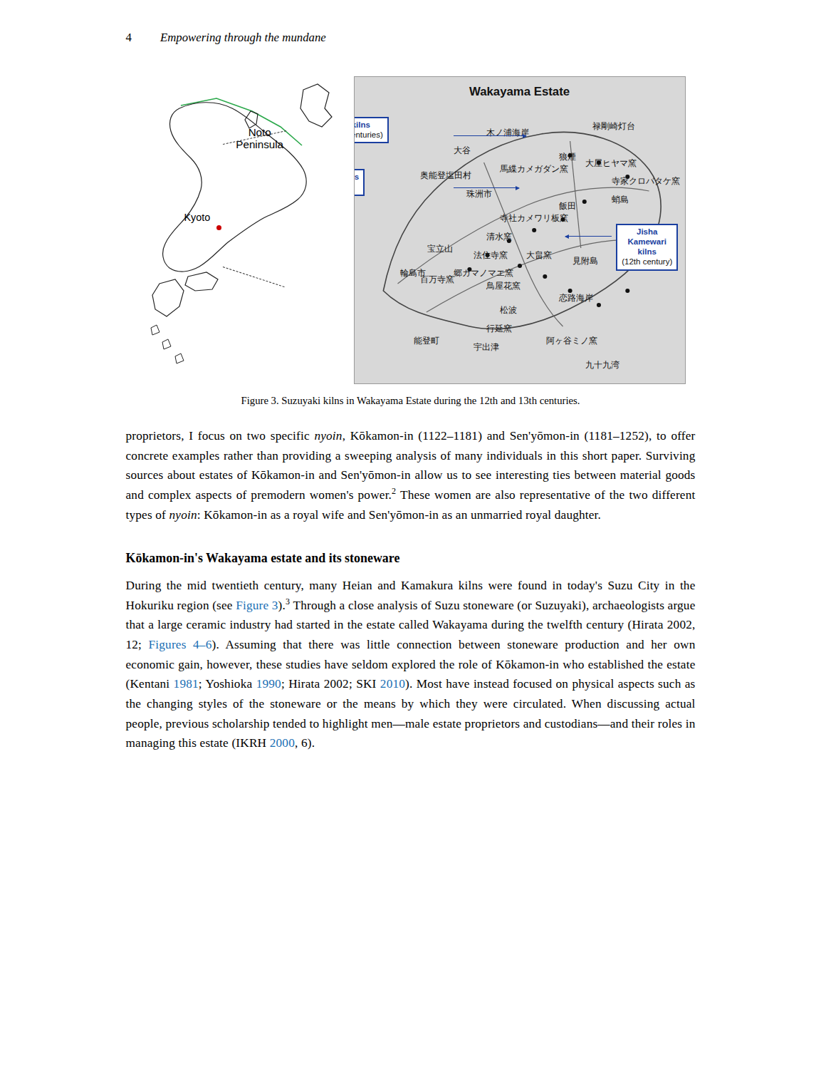4 Empowering through the mundane
Noto
Peninsula
Kyoto
Wakayama Estate
木ノ浦海岸
禄剛崎灯台
大谷
狼煙
馬緤カメガダン窯
大屋ヒヤマ窯
奥能登塩田村
寺家クロバタケ窯
珠洲市
飯田
蛸島
寺社カメワリ板窯
清水窯
宝立山
法住寺窯
大畠窯
見附島
輪島市
郷カマノマエ窯
百万寺窯
鳥屋花窯
恋路海岸
松波
行延窯
能登町
宇出津
阿ヶ谷ミノ窯
九十九湾
Jike kurobatake kilns(12th-early 13th centuries)
Kamegatan kilns(c.13th century)
Jisha
Kamewari
kilns(12th century)
Figure 3. Suzuyaki kilns in Wakayama Estate during the 12th and 13th centuries.
proprietors, I focus on two specific nyoin, Kōkamon-in (1122–1181) and Sen'yōmon-in (1181–1252), to offer concrete examples rather than providing a sweeping analysis of many individuals in this short paper. Surviving sources about estates of Kōkamon-in and Sen'yōmon-in allow us to see interesting ties between material goods and complex aspects of premodern women's power.2 These women are also representative of the two different types of nyoin: Kōkamon-in as a royal wife and Sen'yōmon-in as an unmarried royal daughter.
Kōkamon-in's Wakayama estate and its stoneware
During the mid twentieth century, many Heian and Kamakura kilns were found in today's Suzu City in the Hokuriku region (see Figure 3).3 Through a close analysis of Suzu stoneware (or Suzuyaki), archaeologists argue that a large ceramic industry had started in the estate called Wakayama during the twelfth century (Hirata 2002, 12; Figures 4–6). Assuming that there was little connection between stoneware production and her own economic gain, however, these studies have seldom explored the role of Kōkamon-in who established the estate (Kentani 1981; Yoshioka 1990; Hirata 2002; SKI 2010). Most have instead focused on physical aspects such as the changing styles of the stoneware or the means by which they were circulated. When discussing actual people, previous scholarship tended to highlight men—male estate proprietors and custodians—and their roles in managing this estate (IKRH 2000, 6).